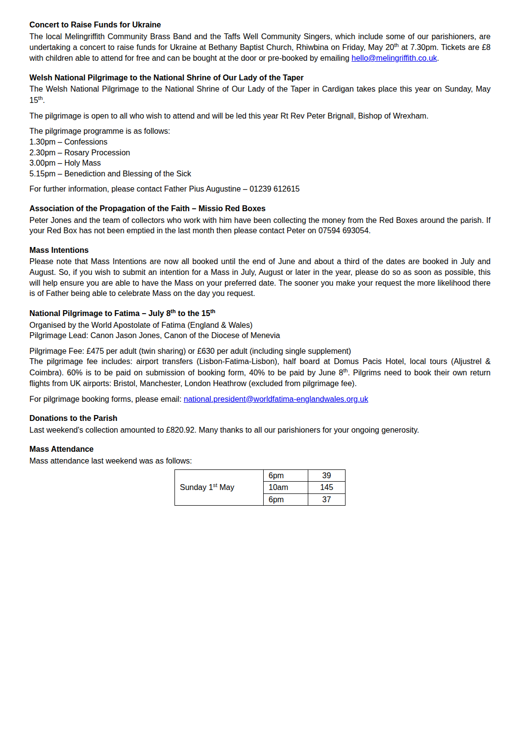Concert to Raise Funds for Ukraine
The local Melingriffith Community Brass Band and the Taffs Well Community Singers, which include some of our parishioners, are undertaking a concert to raise funds for Ukraine at Bethany Baptist Church, Rhiwbina on Friday, May 20th at 7.30pm. Tickets are £8 with children able to attend for free and can be bought at the door or pre-booked by emailing hello@melingriffith.co.uk.
Welsh National Pilgrimage to the National Shrine of Our Lady of the Taper
The Welsh National Pilgrimage to the National Shrine of Our Lady of the Taper in Cardigan takes place this year on Sunday, May 15th.
The pilgrimage is open to all who wish to attend and will be led this year Rt Rev Peter Brignall, Bishop of Wrexham.
The pilgrimage programme is as follows:
1.30pm – Confessions
2.30pm – Rosary Procession
3.00pm – Holy Mass
5.15pm – Benediction and Blessing of the Sick
For further information, please contact Father Pius Augustine – 01239 612615
Association of the Propagation of the Faith – Missio Red Boxes
Peter Jones and the team of collectors who work with him have been collecting the money from the Red Boxes around the parish. If your Red Box has not been emptied in the last month then please contact Peter on 07594 693054.
Mass Intentions
Please note that Mass Intentions are now all booked until the end of June and about a third of the dates are booked in July and August. So, if you wish to submit an intention for a Mass in July, August or later in the year, please do so as soon as possible, this will help ensure you are able to have the Mass on your preferred date. The sooner you make your request the more likelihood there is of Father being able to celebrate Mass on the day you request.
National Pilgrimage to Fatima – July 8th to the 15th
Organised by the World Apostolate of Fatima (England & Wales)
Pilgrimage Lead: Canon Jason Jones, Canon of the Diocese of Menevia
Pilgrimage Fee: £475 per adult (twin sharing) or £630 per adult (including single supplement)
The pilgrimage fee includes: airport transfers (Lisbon-Fatima-Lisbon), half board at Domus Pacis Hotel, local tours (Aljustrel & Coimbra). 60% is to be paid on submission of booking form, 40% to be paid by June 8th. Pilgrims need to book their own return flights from UK airports: Bristol, Manchester, London Heathrow (excluded from pilgrimage fee).
For pilgrimage booking forms, please email: national.president@worldfatima-englandwales.org.uk
Donations to the Parish
Last weekend's collection amounted to £820.92. Many thanks to all our parishioners for your ongoing generosity.
Mass Attendance
Mass attendance last weekend was as follows:
| Sunday 1 st May | 6pm | 39 |
| 10am | 145 |
| 6pm | 37 |